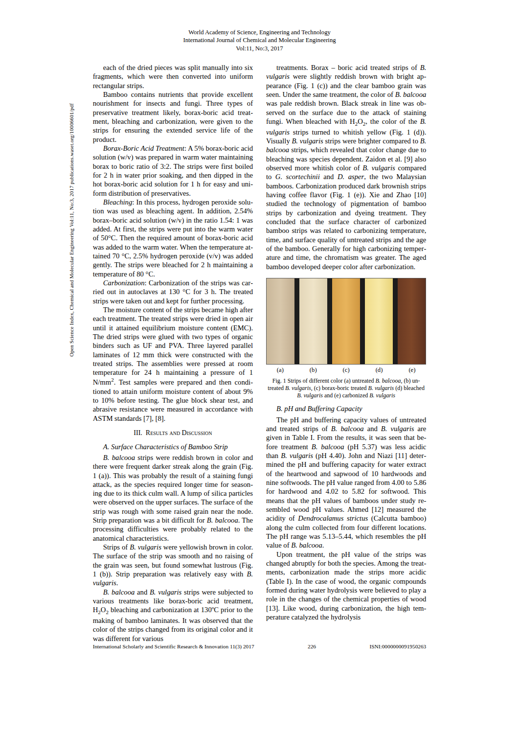Open Science Index, Chemical and Molecular Engineering Vol:11, No:3, 2017 publications.waset.org/10006601/pdf
World Academy of Science, Engineering and Technology
International Journal of Chemical and Molecular Engineering
Vol:11, No:3, 2017
each of the dried pieces was split manually into six fragments, which were then converted into uniform rectangular strips.
Bamboo contains nutrients that provide excellent nourishment for insects and fungi. Three types of preservative treatment likely, borax-boric acid treatment, bleaching and carbonization, were given to the strips for ensuring the extended service life of the product.
Borax-Boric Acid Treatment: A 5% borax-boric acid solution (w/v) was prepared in warm water maintaining borax to boric ratio of 3:2. The strips were first boiled for 2 h in water prior soaking, and then dipped in the hot borax-boric acid solution for 1 h for easy and uniform distribution of preservatives.
Bleaching: In this process, hydrogen peroxide solution was used as bleaching agent. In addition, 2.54% borax–boric acid solution (w/v) in the ratio 1.54: 1 was added. At first, the strips were put into the warm water of 50°C. Then the required amount of borax-boric acid was added to the warm water. When the temperature attained 70 °C, 2.5% hydrogen peroxide (v/v) was added gently. The strips were bleached for 2 h maintaining a temperature of 80 °C.
Carbonization: Carbonization of the strips was carried out in autoclaves at 130 °C for 3 h. The treated strips were taken out and kept for further processing.
The moisture content of the strips became high after each treatment. The treated strips were dried in open air until it attained equilibrium moisture content (EMC). The dried strips were glued with two types of organic binders such as UF and PVA. Three layered parallel laminates of 12 mm thick were constructed with the treated strips. The assemblies were pressed at room temperature for 24 h maintaining a pressure of 1 N/mm2. Test samples were prepared and then conditioned to attain uniform moisture content of about 9% to 10% before testing. The glue block shear test, and abrasive resistance were measured in accordance with ASTM standards [7], [8].
III. Results and Discussion
A. Surface Characteristics of Bamboo Strip
B. balcooa strips were reddish brown in color and there were frequent darker streak along the grain (Fig. 1 (a)). This was probably the result of a staining fungi attack, as the species required longer time for seasoning due to its thick culm wall. A lump of silica particles were observed on the upper surfaces. The surface of the strip was rough with some raised grain near the node. Strip preparation was a bit difficult for B. balcooa. The processing difficulties were probably related to the anatomical characteristics.
Strips of B. vulgaris were yellowish brown in color. The surface of the strip was smooth and no raising of the grain was seen, but found somewhat lustrous (Fig. 1 (b)). Strip preparation was relatively easy with B. vulgaris.
B. balcooa and B. vulgaris strips were subjected to various treatments like borax-boric acid treatment, H2O2 bleaching and carbonization at 130ºC prior to the making of bamboo laminates. It was observed that the color of the strips changed from its original color and it was different for various
treatments. Borax – boric acid treated strips of B. vulgaris were slightly reddish brown with bright appearance (Fig. 1 (c)) and the clear bamboo grain was seen. Under the same treatment, the color of B. balcooa was pale reddish brown. Black streak in line was observed on the surface due to the attack of staining fungi. When bleached with H2O2, the color of the B. vulgaris strips turned to whitish yellow (Fig. 1 (d)). Visually B. vulgaris strips were brighter compared to B. balcooa strips, which revealed that color change due to bleaching was species dependent. Zaidon et al. [9] also observed more whitish color of B. vulgaris compared to G. scortechinii and D. asper, the two Malaysian bamboos. Carbonization produced dark brownish strips having coffee flavor (Fig. 1 (e)). Xie and Zhao [10] studied the technology of pigmentation of bamboo strips by carbonization and dyeing treatment. They concluded that the surface character of carbonized bamboo strips was related to carbonizing temperature, time, and surface quality of untreated strips and the age of the bamboo. Generally for high carbonizing temperature and time, the chromatism was greater. The aged bamboo developed deeper color after carbonization.
(a) (b) (c) (d) (e)
Fig. 1 Strips of different color (a) untreated B. balcooa, (b) untreated B. vulgaris, (c) borax-boric treated B. vulgaris (d) bleached B. vulgaris and (e) carbonized B. vulgaris
B. pH and Buffering Capacity
The pH and buffering capacity values of untreated and treated strips of B. balcooa and B. vulgaris are given in Table I. From the results, it was seen that before treatment B. balcooa (pH 5.37) was less acidic than B. vulgaris (pH 4.40). John and Niazi [11] determined the pH and buffering capacity for water extract of the heartwood and sapwood of 10 hardwoods and nine softwoods. The pH value ranged from 4.00 to 5.86 for hardwood and 4.02 to 5.82 for softwood. This means that the pH values of bamboos under study resembled wood pH values. Ahmed [12] measured the acidity of Dendrocalamus strictus (Calcutta bamboo) along the culm collected from four different locations. The pH range was 5.13–5.44, which resembles the pH value of B. balcooa.
Upon treatment, the pH value of the strips was changed abruptly for both the species. Among the treatments, carbonization made the strips more acidic (Table I). In the case of wood, the organic compounds formed during water hydrolysis were believed to play a role in the changes of the chemical properties of wood [13]. Like wood, during carbonization, the high temperature catalyzed the hydrolysis
International Scholarly and Scientific Research & Innovation 11(3) 2017 226 ISNI:0000000091950263